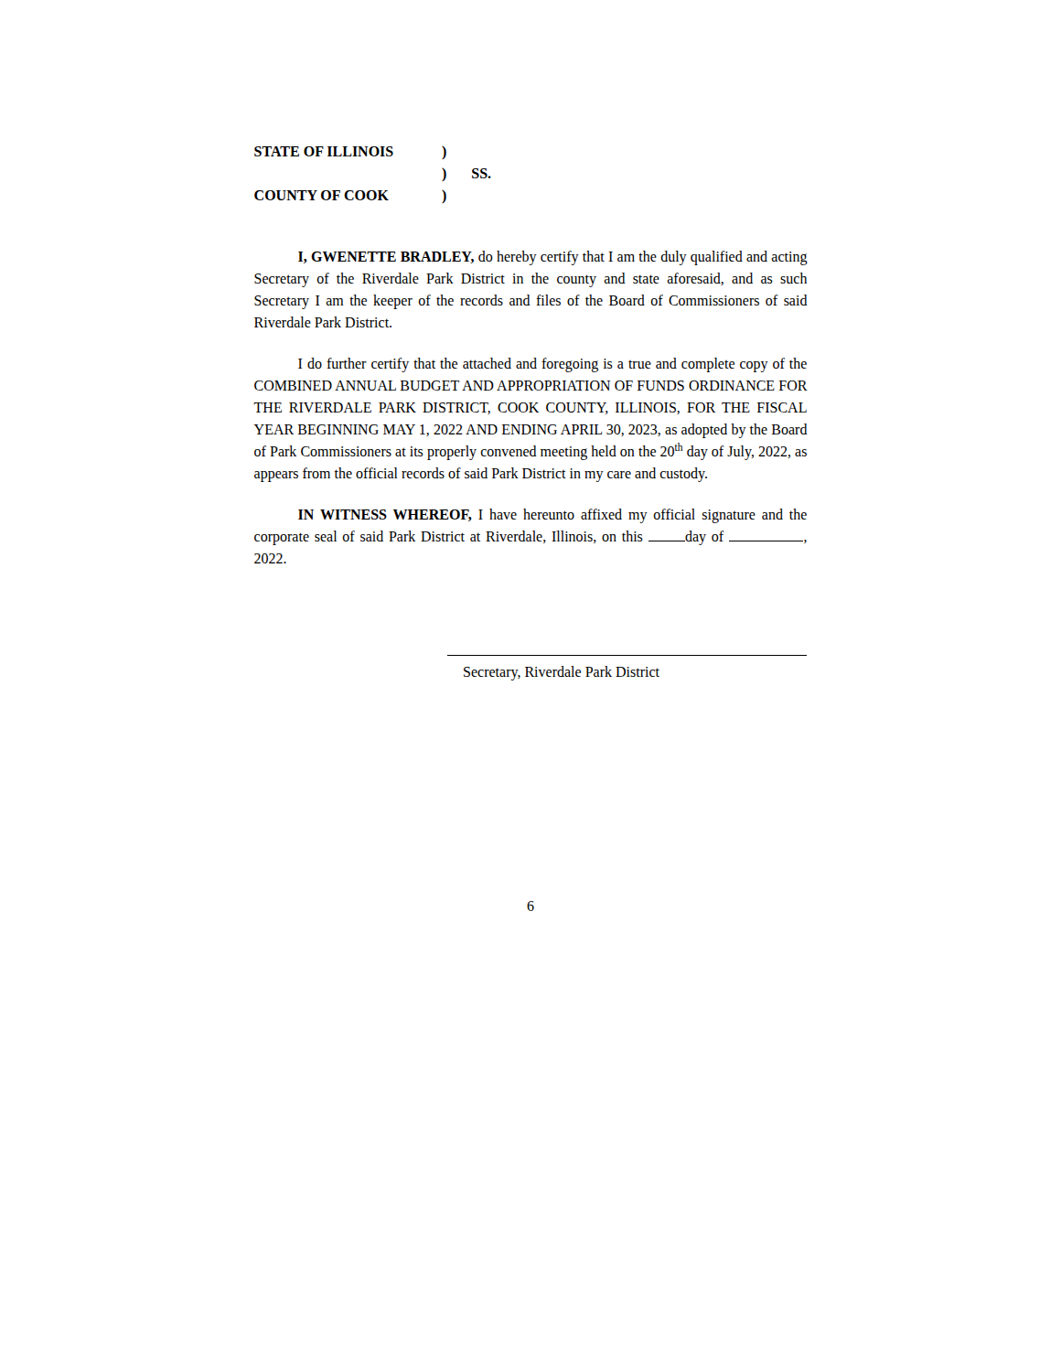| STATE OF ILLINOIS | ) | |
| | ) | SS. |
| COUNTY OF COOK | ) | |
I, GWENETTE BRADLEY, do hereby certify that I am the duly qualified and acting Secretary of the Riverdale Park District in the county and state aforesaid, and as such Secretary I am the keeper of the records and files of the Board of Commissioners of said Riverdale Park District.
I do further certify that the attached and foregoing is a true and complete copy of the COMBINED ANNUAL BUDGET AND APPROPRIATION OF FUNDS ORDINANCE FOR THE RIVERDALE PARK DISTRICT, COOK COUNTY, ILLINOIS, FOR THE FISCAL YEAR BEGINNING MAY 1, 2022 AND ENDING APRIL 30, 2023, as adopted by the Board of Park Commissioners at its properly convened meeting held on the 20th day of July, 2022, as appears from the official records of said Park District in my care and custody.
IN WITNESS WHEREOF, I have hereunto affixed my official signature and the corporate seal of said Park District at Riverdale, Illinois, on this day of , 2022.
Secretary, Riverdale Park District
6